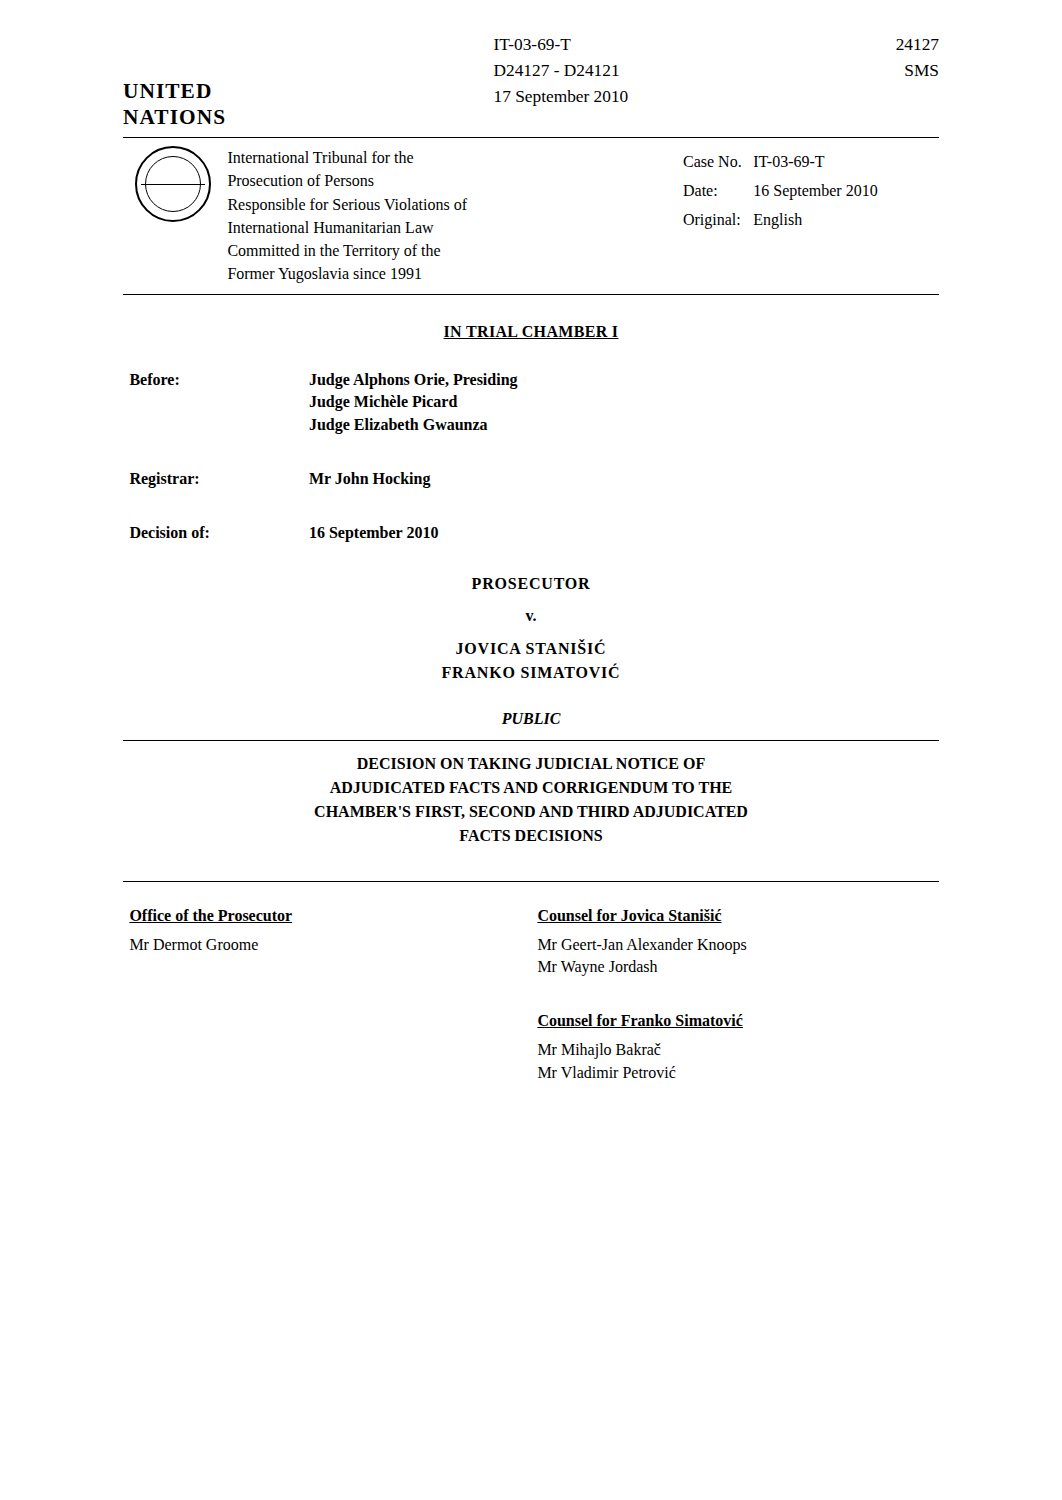UNITED
NATIONS
IT-03-69-T
D24127 - D24121
17 September 2010
24127
SMS
| | International Tribunal for the Prosecution of Persons Responsible for Serious Violations of International Humanitarian Law Committed in the Territory of the Former Yugoslavia since 1991 | / Case No. / IT-03-69-T / / Date: / 16 September 2010 / / Original: / English / |
IN TRIAL CHAMBER I
| Before: | Judge Alphons Orie, Presiding Judge Michèle Picard Judge Elizabeth Gwaunza |
| Registrar: | Mr John Hocking |
| Decision of: | 16 September 2010 |
PROSECUTOR
v.
JOVICA STANIŠIĆ
FRANKO SIMATOVIĆ
PUBLIC
Decision on Taking Judicial Notice of
Adjudicated Facts and Corrigendum to the
Chamber's First, Second and Third Adjudicated
Facts Decisions
| Office of the Prosecutor | Counsel for Jovica Stanišić |
| Mr Dermot Groome | Mr Geert-Jan Alexander Knoops Mr Wayne Jordash |
| | Counsel for Franko Simatović |
| | Mr Mihajlo Bakrač Mr Vladimir Petrović |